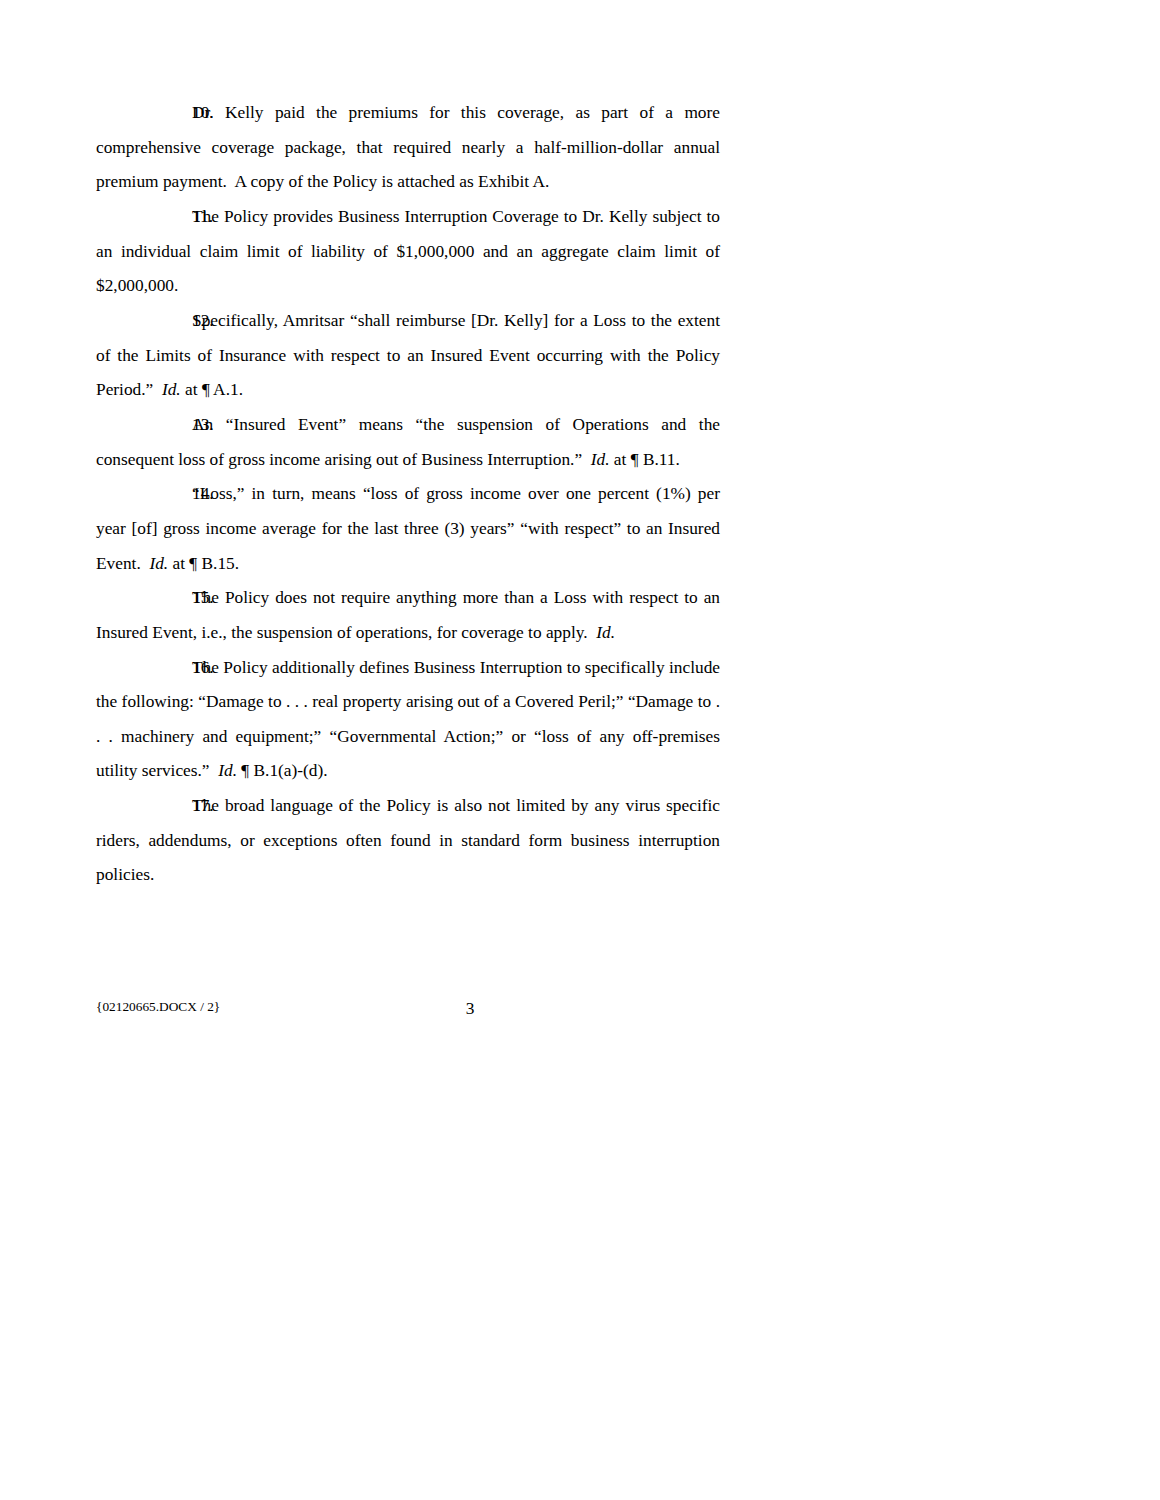10. Dr. Kelly paid the premiums for this coverage, as part of a more comprehensive coverage package, that required nearly a half-million-dollar annual premium payment. A copy of the Policy is attached as Exhibit A.
11. The Policy provides Business Interruption Coverage to Dr. Kelly subject to an individual claim limit of liability of $1,000,000 and an aggregate claim limit of $2,000,000.
12. Specifically, Amritsar “shall reimburse [Dr. Kelly] for a Loss to the extent of the Limits of Insurance with respect to an Insured Event occurring with the Policy Period.” Id. at ¶ A.1.
13. An “Insured Event” means “the suspension of Operations and the consequent loss of gross income arising out of Business Interruption.” Id. at ¶ B.11.
14.“Loss,” in turn, means “loss of gross income over one percent (1%) per year [of] gross income average for the last three (3) years” “with respect” to an Insured Event. Id. at ¶ B.15.
15. The Policy does not require anything more than a Loss with respect to an Insured Event, i.e., the suspension of operations, for coverage to apply. Id.
16. The Policy additionally defines Business Interruption to specifically include the following: “Damage to . . . real property arising out of a Covered Peril;” “Damage to . . . machinery and equipment;” “Governmental Action;” or “loss of any off-premises utility services.” Id. ¶ B.1(a)-(d).
17. The broad language of the Policy is also not limited by any virus specific riders, addendums, or exceptions often found in standard form business interruption policies.
{02120665.DOCX / 2}
3